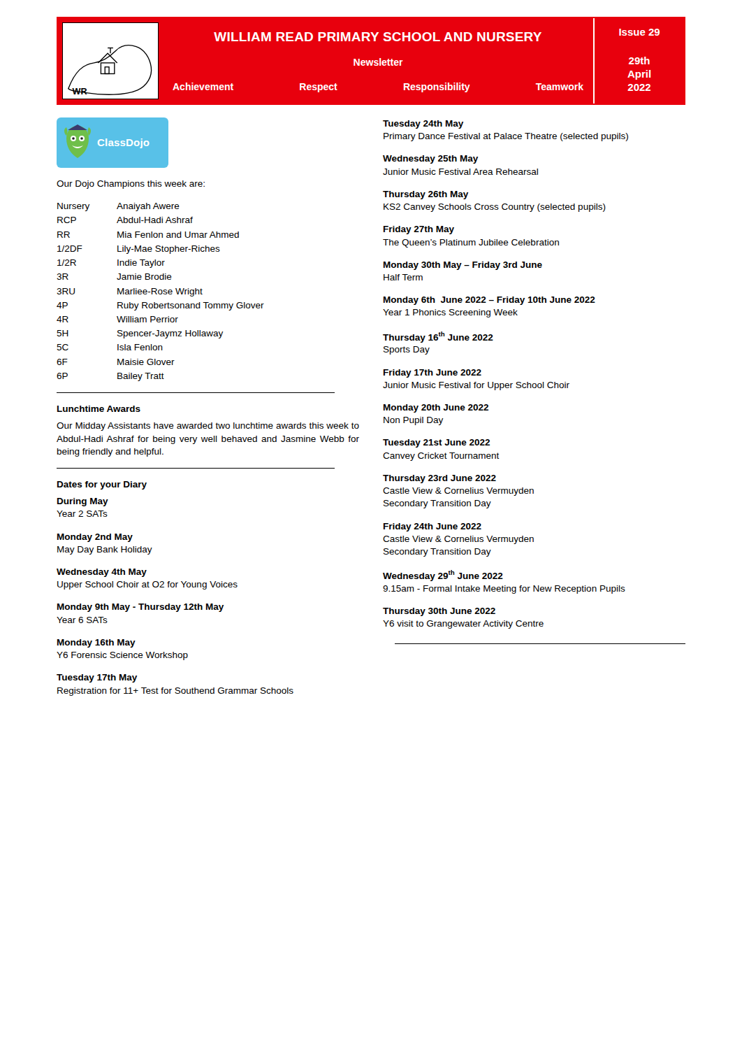WR
WILLIAM READ PRIMARY SCHOOL AND NURSERY
Newsletter
Achievement Respect Responsibility Teamwork
Issue 29
29th
April
2022
ClassDojo
Our Dojo Champions this week are:
Nursery Anaiyah Awere
RCP Abdul-Hadi Ashraf
RR Mia Fenlon and Umar Ahmed
1/2DF Lily-Mae Stopher-Riches
1/2R Indie Taylor
3R Jamie Brodie
3RU Marliee-Rose Wright
4P Ruby Robertsonand Tommy Glover
4R William Perrior
5H Spencer-Jaymz Hollaway
5C Isla Fenlon
6F Maisie Glover
6P Bailey Tratt
Lunchtime Awards
Our Midday Assistants have awarded two lunchtime awards this week to Abdul-Hadi Ashraf for being very well behaved and Jasmine Webb for being friendly and helpful.
Dates for your Diary
During May
Year 2 SATs
Monday 2nd May
May Day Bank Holiday
Wednesday 4th May
Upper School Choir at O2 for Young Voices
Monday 9th May - Thursday 12th May
Year 6 SATs
Monday 16th May
Y6 Forensic Science Workshop
Tuesday 17th May
Registration for 11+ Test for Southend Grammar Schools
Tuesday 24th May
Primary Dance Festival at Palace Theatre (selected pupils)
Wednesday 25th May
Junior Music Festival Area Rehearsal
Thursday 26th May
KS2 Canvey Schools Cross Country (selected pupils)
Friday 27th May
The Queen’s Platinum Jubilee Celebration
Monday 30th May – Friday 3rd June
Half Term
Monday 6th June 2022 – Friday 10th June 2022
Year 1 Phonics Screening Week
Thursday 16th June 2022
Sports Day
Friday 17th June 2022
Junior Music Festival for Upper School Choir
Monday 20th June 2022
Non Pupil Day
Tuesday 21st June 2022
Canvey Cricket Tournament
Thursday 23rd June 2022
Castle View & Cornelius Vermuyden
Secondary Transition Day
Friday 24th June 2022
Castle View & Cornelius Vermuyden
Secondary Transition Day
Wednesday 29th June 2022
9.15am - Formal Intake Meeting for New Reception Pupils
Thursday 30th June 2022
Y6 visit to Grangewater Activity Centre